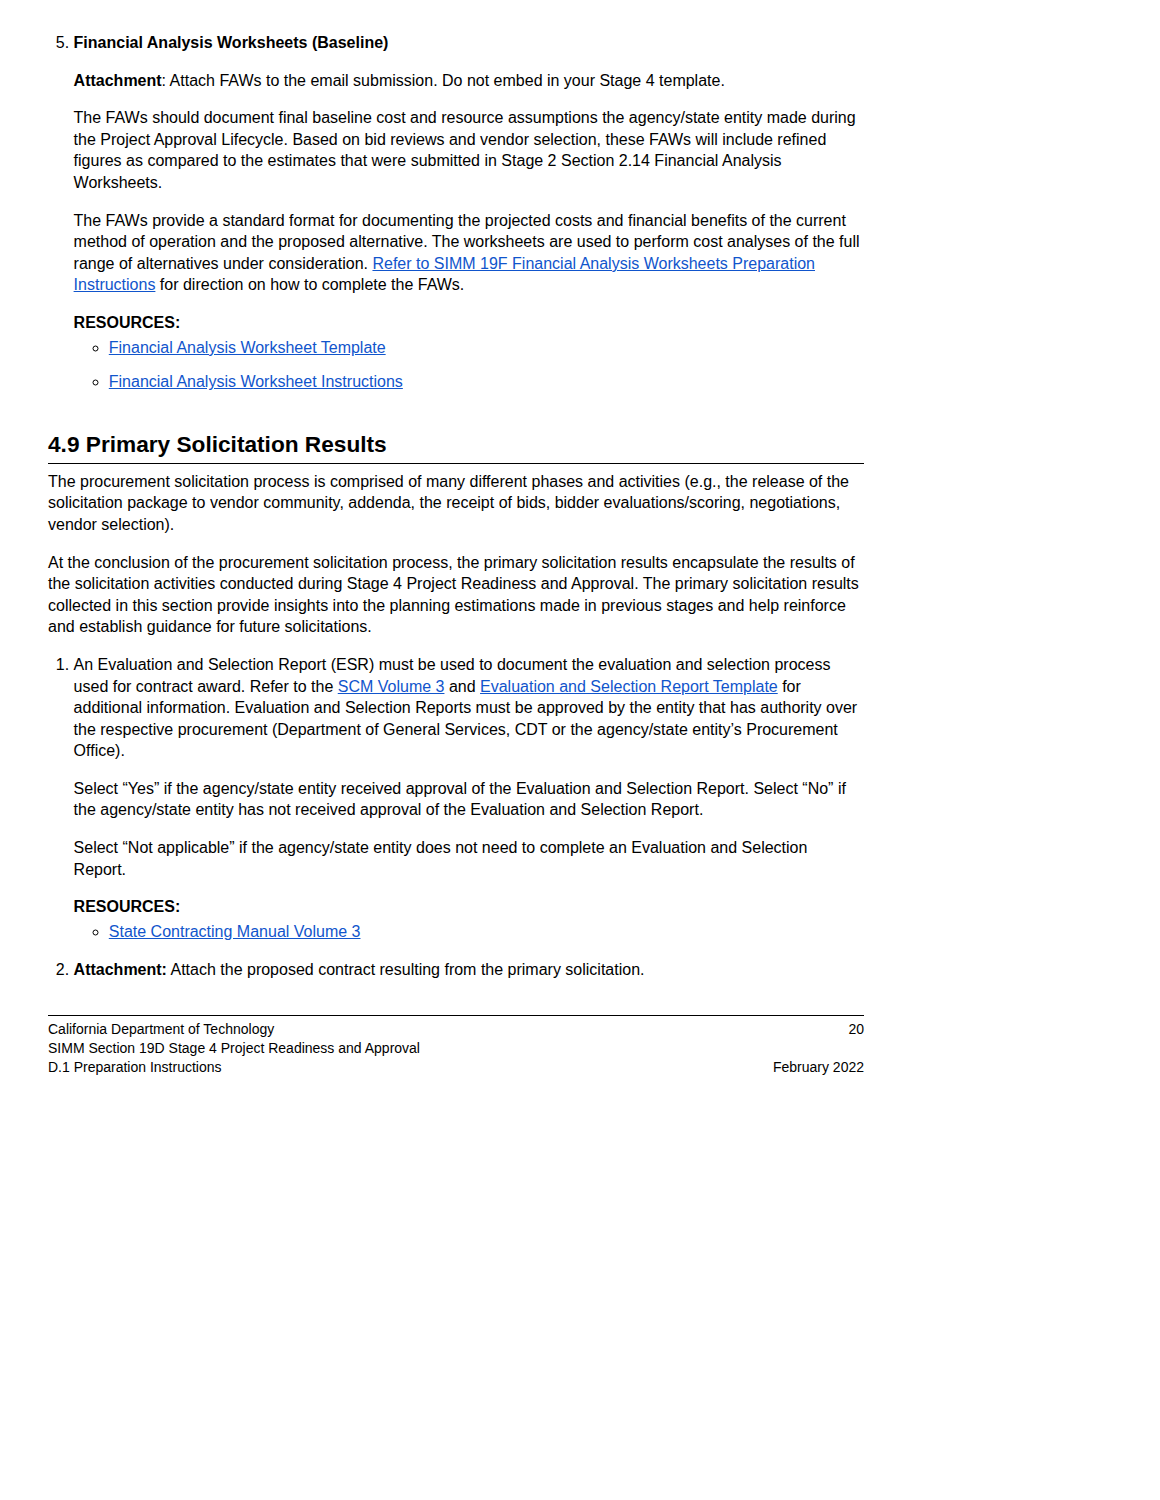Financial Analysis Worksheets (Baseline)
Attachment: Attach FAWs to the email submission. Do not embed in your Stage 4 template.
The FAWs should document final baseline cost and resource assumptions the agency/state entity made during the Project Approval Lifecycle. Based on bid reviews and vendor selection, these FAWs will include refined figures as compared to the estimates that were submitted in Stage 2 Section 2.14 Financial Analysis Worksheets.
The FAWs provide a standard format for documenting the projected costs and financial benefits of the current method of operation and the proposed alternative. The worksheets are used to perform cost analyses of the full range of alternatives under consideration. Refer to SIMM 19F Financial Analysis Worksheets Preparation Instructions for direction on how to complete the FAWs.
RESOURCES:
Financial Analysis Worksheet Template
Financial Analysis Worksheet Instructions
4.9 Primary Solicitation Results
The procurement solicitation process is comprised of many different phases and activities (e.g., the release of the solicitation package to vendor community, addenda, the receipt of bids, bidder evaluations/scoring, negotiations, vendor selection).
At the conclusion of the procurement solicitation process, the primary solicitation results encapsulate the results of the solicitation activities conducted during Stage 4 Project Readiness and Approval. The primary solicitation results collected in this section provide insights into the planning estimations made in previous stages and help reinforce and establish guidance for future solicitations.
An Evaluation and Selection Report (ESR) must be used to document the evaluation and selection process used for contract award. Refer to the SCM Volume 3 and Evaluation and Selection Report Template for additional information. Evaluation and Selection Reports must be approved by the entity that has authority over the respective procurement (Department of General Services, CDT or the agency/state entity’s Procurement Office).
Select “Yes” if the agency/state entity received approval of the Evaluation and Selection Report. Select “No” if the agency/state entity has not received approval of the Evaluation and Selection Report.
Select “Not applicable” if the agency/state entity does not need to complete an Evaluation and Selection Report.
RESOURCES:
State Contracting Manual Volume 3
Attachment: Attach the proposed contract resulting from the primary solicitation.
California Department of Technology SIMM Section 19D Stage 4 Project Readiness and Approval D.1 Preparation Instructions
20 February 2022